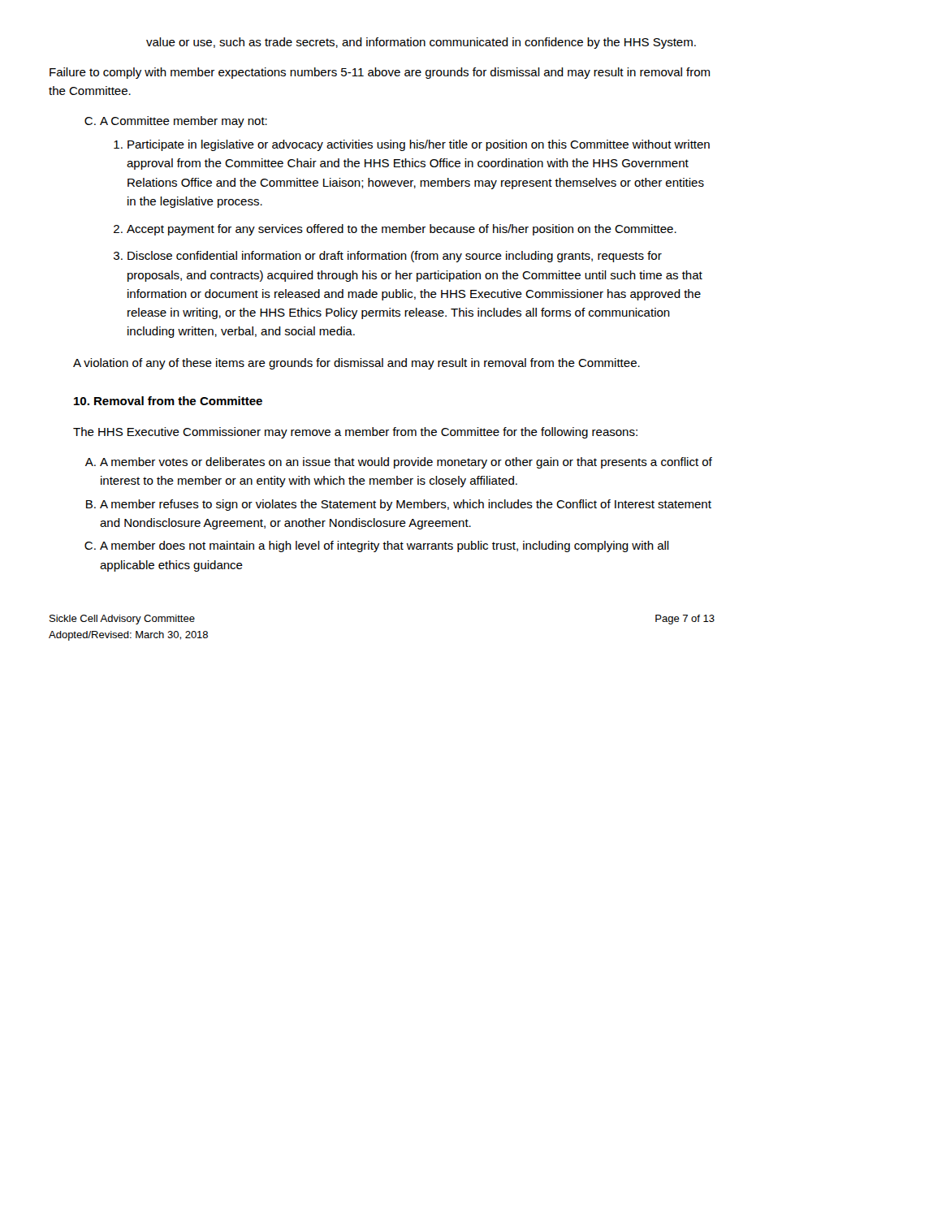value or use, such as trade secrets, and information communicated in confidence by the HHS System.
Failure to comply with member expectations numbers 5-11 above are grounds for dismissal and may result in removal from the Committee.
A Committee member may not:
Participate in legislative or advocacy activities using his/her title or position on this Committee without written approval from the Committee Chair and the HHS Ethics Office in coordination with the HHS Government Relations Office and the Committee Liaison; however, members may represent themselves or other entities in the legislative process.
Accept payment for any services offered to the member because of his/her position on the Committee.
Disclose confidential information or draft information (from any source including grants, requests for proposals, and contracts) acquired through his or her participation on the Committee until such time as that information or document is released and made public, the HHS Executive Commissioner has approved the release in writing, or the HHS Ethics Policy permits release. This includes all forms of communication including written, verbal, and social media.
A violation of any of these items are grounds for dismissal and may result in removal from the Committee.
10. Removal from the Committee
The HHS Executive Commissioner may remove a member from the Committee for the following reasons:
A member votes or deliberates on an issue that would provide monetary or other gain or that presents a conflict of interest to the member or an entity with which the member is closely affiliated.
A member refuses to sign or violates the Statement by Members, which includes the Conflict of Interest statement and Nondisclosure Agreement, or another Nondisclosure Agreement.
A member does not maintain a high level of integrity that warrants public trust, including complying with all applicable ethics guidance
Sickle Cell Advisory Committee
Adopted/Revised: March 30, 2018
Page 7 of 13